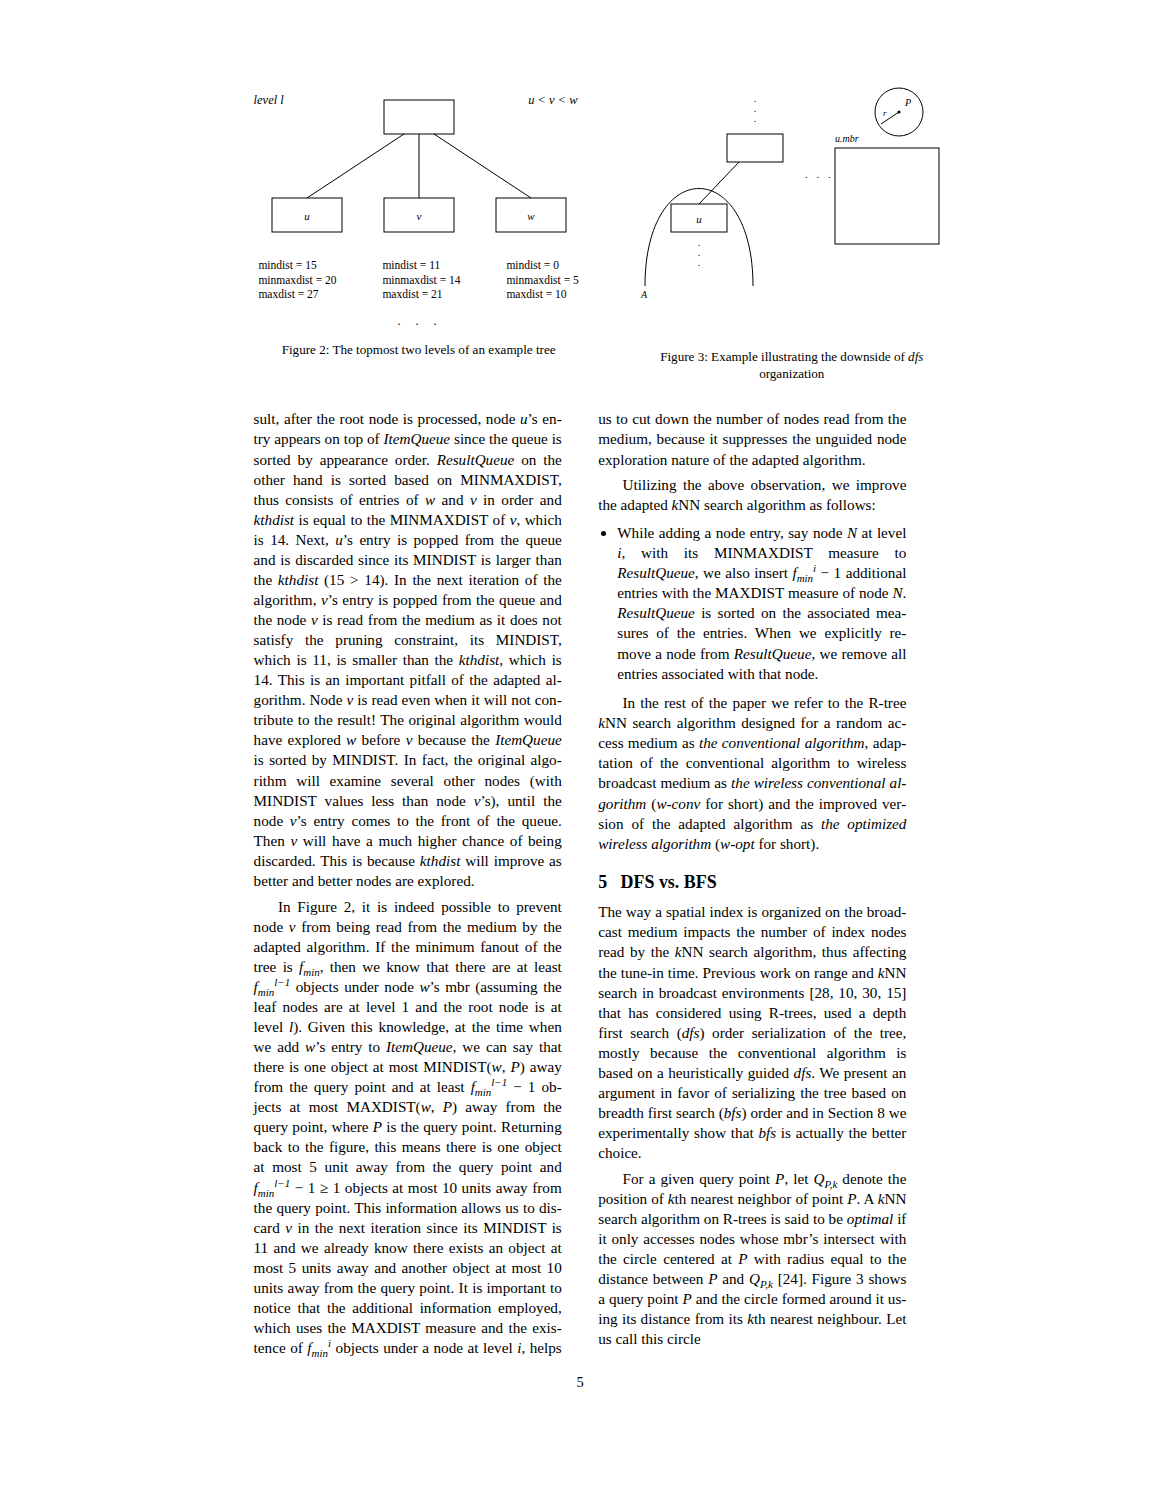level l u < v < w
u v w
mindist = 15
minmaxdist = 20
maxdist = 27
mindist = 11
minmaxdist = 14
maxdist = 21
mindist = 0
minmaxdist = 5
maxdist = 10
. . .
Figure 2: The topmost two levels of an example tree
. . . . . . u . . . A u.mbr P r
Figure 3: Example illustrating the downside of dfs organization
sult, after the root node is processed, node u’s entry appears on top of ItemQueue since the queue is sorted by appearance order. ResultQueue on the other hand is sorted based on MINMAXDIST, thus consists of entries of w and v in order and kthdist is equal to the MINMAXDIST of v, which is 14. Next, u’s entry is popped from the queue and is discarded since its MINDIST is larger than the kthdist (15 > 14). In the next iteration of the algorithm, v’s entry is popped from the queue and the node v is read from the medium as it does not satisfy the pruning constraint, its MINDIST, which is 11, is smaller than the kthdist, which is 14. This is an important pitfall of the adapted algorithm. Node v is read even when it will not contribute to the result! The original algorithm would have explored w before v because the ItemQueue is sorted by MINDIST. In fact, the original algorithm will examine several other nodes (with MINDIST values less than node v’s), until the node v’s entry comes to the front of the queue. Then v will have a much higher chance of being discarded. This is because kthdist will improve as better and better nodes are explored.
In Figure 2, it is indeed possible to prevent node v from being read from the medium by the adapted algorithm. If the minimum fanout of the tree is fmin, then we know that there are at least fminl−1 objects under node w’s mbr (assuming the leaf nodes are at level 1 and the root node is at level l). Given this knowledge, at the time when we add w’s entry to ItemQueue, we can say that there is one object at most MINDIST(w, P) away from the query point and at least fminl−1 − 1 objects at most MAXDIST(w, P) away from the query point, where P is the query point. Returning back to the figure, this means there is one object at most 5 unit away from the query point and fminl−1 − 1 ≥ 1 objects at most 10 units away from the query point. This information allows us to discard v in the next iteration since its MINDIST is 11 and we already know there exists an object at most 5 units away and another object at most 10 units away from the query point. It is important to notice that the additional information employed, which uses the MAXDIST measure and the existence of fmini objects under a node at level i, helps us to cut down the number of nodes read from the medium, because it suppresses the unguided node exploration nature of the adapted algorithm.
Utilizing the above observation, we improve the adapted k NN search algorithm as follows:
While adding a node entry, say node N at level i, with its MINMAXDIST measure to ResultQueue, we also insert fmini − 1 additional entries with the MAXDIST measure of node N. ResultQueue is sorted on the associated measures of the entries. When we explicitly remove a node from ResultQueue, we remove all entries associated with that node.
In the rest of the paper we refer to the R-tree k NN search algorithm designed for a random access medium as the conventional algorithm, adaptation of the conventional algorithm to wireless broadcast medium as the wireless conventional algorithm (w-conv for short) and the improved version of the adapted algorithm as the optimized wireless algorithm (w-opt for short).
5 DFS vs. BFS
The way a spatial index is organized on the broadcast medium impacts the number of index nodes read by the k NN search algorithm, thus affecting the tune-in time. Previous work on range and k NN search in broadcast environments [28, 10, 30, 15] that has considered using R-trees, used a depth first search (dfs) order serialization of the tree, mostly because the conventional algorithm is based on a heuristically guided dfs. We present an argument in favor of serializing the tree based on breadth first search (bfs) order and in Section 8 we experimentally show that bfs is actually the better choice.
For a given query point P, let QP,k denote the position of kth nearest neighbor of point P. A k NN search algorithm on R-trees is said to be optimal if it only accesses nodes whose mbr’s intersect with the circle centered at P with radius equal to the distance between P and QP,k [24]. Figure 3 shows a query point P and the circle formed around it using its distance from its kth nearest neighbour. Let us call this circle
5